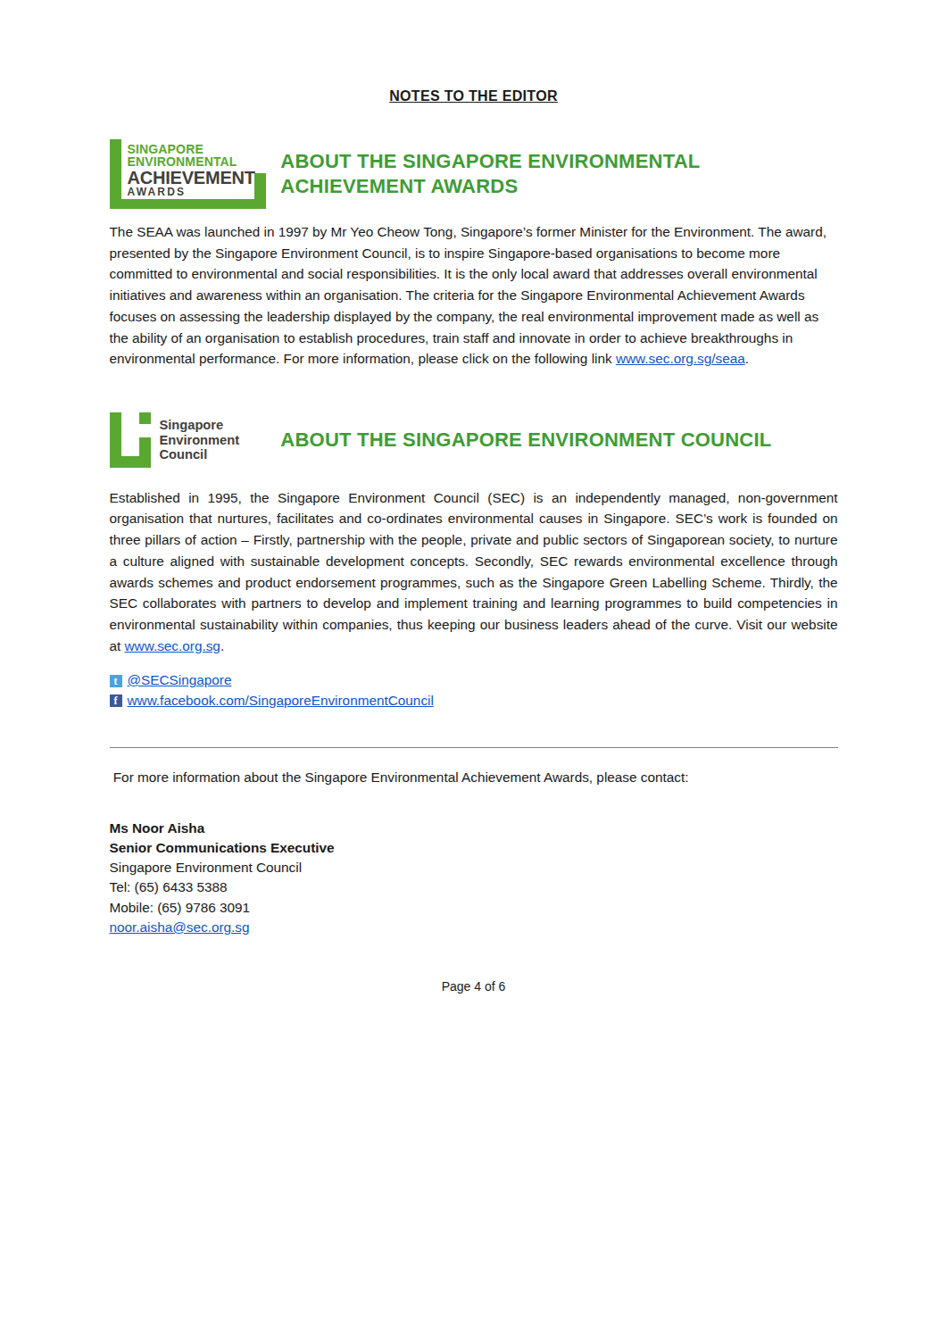NOTES TO THE EDITOR
SINGAPORE
ENVIRONMENTAL
ACHIEVEMENT
AWARDS
ABOUT THE SINGAPORE ENVIRONMENTAL ACHIEVEMENT AWARDS
The SEAA was launched in 1997 by Mr Yeo Cheow Tong, Singapore’s former Minister for the Environment. The award, presented by the Singapore Environment Council, is to inspire Singapore-based organisations to become more committed to environmental and social responsibilities. It is the only local award that addresses overall environmental initiatives and awareness within an organisation. The criteria for the Singapore Environmental Achievement Awards focuses on assessing the leadership displayed by the company, the real environmental improvement made as well as the ability of an organisation to establish procedures, train staff and innovate in order to achieve breakthroughs in environmental performance. For more information, please click on the following link www.sec.org.sg/seaa.
Singapore
Environment
Council
ABOUT THE SINGAPORE ENVIRONMENT COUNCIL
Established in 1995, the Singapore Environment Council (SEC) is an independently managed, non-government organisation that nurtures, facilitates and co-ordinates environmental causes in Singapore. SEC’s work is founded on three pillars of action – Firstly, partnership with the people, private and public sectors of Singaporean society, to nurture a culture aligned with sustainable development concepts. Secondly, SEC rewards environmental excellence through awards schemes and product endorsement programmes, such as the Singapore Green Labelling Scheme. Thirdly, the SEC collaborates with partners to develop and implement training and learning programmes to build competencies in environmental sustainability within companies, thus keeping our business leaders ahead of the curve. Visit our website at www.sec.org.sg.
t@SECSingapore
fwww.facebook.com/SingaporeEnvironmentCouncil
For more information about the Singapore Environmental Achievement Awards, please contact:
Ms Noor Aisha
Senior Communications Executive
Singapore Environment Council
Tel: (65) 6433 5388
Mobile: (65) 9786 3091
noor.aisha@sec.org.sg
Page 4 of 6